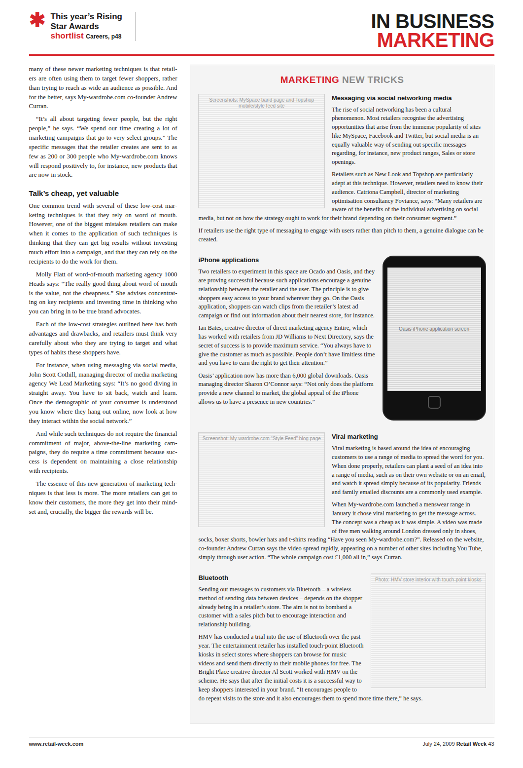✱ This year’s Rising
Star Awards
shortlist Careers, p48
IN BUSINESS MARKETING
many of these newer marketing techniques is that retailers are often using them to target fewer shoppers, rather than trying to reach as wide an audience as possible. And for the better, says My-wardrobe.com co-founder Andrew Curran.
“It’s all about targeting fewer people, but the right people,” he says. “We spend our time creating a lot of marketing campaigns that go to very select groups.” The specific messages that the retailer creates are sent to as few as 200 or 300 people who My-wardrobe.com knows will respond positively to, for instance, new products that are now in stock.
Talk’s cheap, yet valuable
One common trend with several of these low-cost marketing techniques is that they rely on word of mouth. However, one of the biggest mistakes retailers can make when it comes to the application of such techniques is thinking that they can get big results without investing much effort into a campaign, and that they can rely on the recipients to do the work for them.
Molly Flatt of word-of-mouth marketing agency 1000 Heads says: “The really good thing about word of mouth is the value, not the cheapness.” She advises concentrating on key recipients and investing time in thinking who you can bring in to be true brand advocates.
Each of the low-cost strategies outlined here has both advantages and drawbacks, and retailers must think very carefully about who they are trying to target and what types of habits these shoppers have.
For instance, when using messaging via social media, John Scott Cothill, managing director of media marketing agency We Lead Marketing says: “It’s no good diving in straight away. You have to sit back, watch and learn. Once the demographic of your consumer is understood you know where they hang out online, now look at how they interact within the social network.”
And while such techniques do not require the financial commitment of major, above-the-line marketing campaigns, they do require a time commitment because success is dependent on maintaining a close relationship with recipients.
The essence of this new generation of marketing techniques is that less is more. The more retailers can get to know their customers, the more they get into their mindset and, crucially, the bigger the rewards will be.
MARKETING NEW TRICKS
Screenshots: MySpace band page and Topshop mobile/style feed site
Messaging via social networking media
The rise of social networking has been a cultural phenomenon. Most retailers recognise the advertising opportunities that arise from the immense popularity of sites like MySpace, Facebook and Twitter, but social media is an equally valuable way of sending out specific messages regarding, for instance, new product ranges, Sales or store openings.
Retailers such as New Look and Topshop are particularly adept at this technique. However, retailers need to know their audience. Catriona Campbell, director of marketing optimisation consultancy Foviance, says: “Many retailers are aware of the benefits of the individual advertising on social media, but not on how the strategy ought to work for their brand depending on their consumer segment.”
If retailers use the right type of messaging to engage with users rather than pitch to them, a genuine dialogue can be created.
Oasis iPhone application screen
iPhone applications
Two retailers to experiment in this space are Ocado and Oasis, and they are proving successful because such applications encourage a genuine relationship between the retailer and the user. The principle is to give shoppers easy access to your brand wherever they go. On the Oasis application, shoppers can watch clips from the retailer’s latest ad campaign or find out information about their nearest store, for instance.
Ian Bates, creative director of direct marketing agency Entire, which has worked with retailers from JD Williams to Next Directory, says the secret of success is to provide maximum service. “You always have to give the customer as much as possible. People don’t have limitless time and you have to earn the right to get their attention.”
Oasis’ application now has more than 6,000 global downloads. Oasis managing director Sharon O’Connor says: “Not only does the platform provide a new channel to market, the global appeal of the iPhone allows us to have a presence in new countries.”
Screenshot: My-wardrobe.com “Style Feed” blog page
Viral marketing
Viral marketing is based around the idea of encouraging customers to use a range of media to spread the word for you. When done properly, retailers can plant a seed of an idea into a range of media, such as on their own website or on an email, and watch it spread simply because of its popularity. Friends and family emailed discounts are a commonly used example.
When My-wardrobe.com launched a menswear range in January it chose viral marketing to get the message across. The concept was a cheap as it was simple. A video was made of five men walking around London dressed only in shoes, socks, boxer shorts, bowler hats and t-shirts reading “Have you seen My-wardrobe.com?”. Released on the website, co-founder Andrew Curran says the video spread rapidly, appearing on a number of other sites including You Tube, simply through user action. “The whole campaign cost £1,000 all in,” says Curran.
Photo: HMV store interior with touch-point kiosks
Bluetooth
Sending out messages to customers via Bluetooth – a wireless method of sending data between devices – depends on the shopper already being in a retailer’s store. The aim is not to bombard a customer with a sales pitch but to encourage interaction and relationship building.
HMV has conducted a trial into the use of Bluetooth over the past year. The entertainment retailer has installed touch-point Bluetooth kiosks in select stores where shoppers can browse for music videos and send them directly to their mobile phones for free. The Bright Place creative director Al Scott worked with HMV on the scheme. He says that after the initial costs it is a successful way to keep shoppers interested in your brand. “It encourages people to do repeat visits to the store and it also encourages them to spend more time there,” he says.
www.retail-week.com
July 24, 2009 Retail Week 43